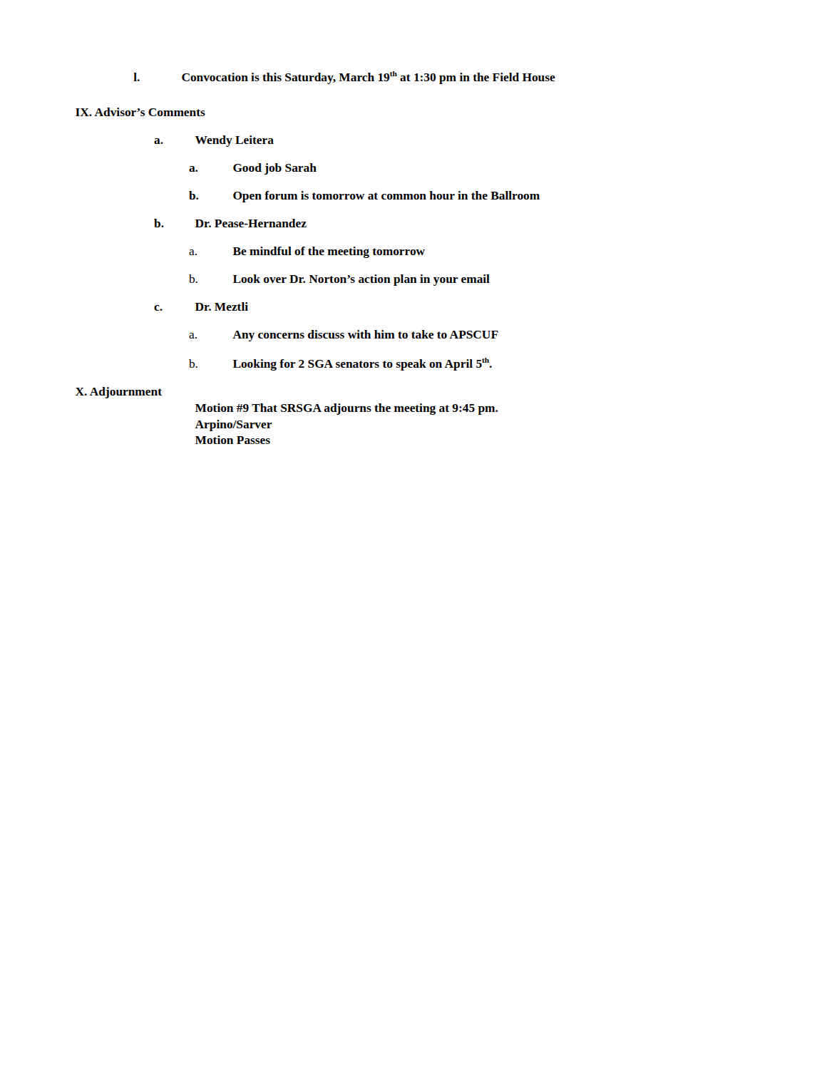l. Convocation is this Saturday, March 19th at 1:30 pm in the Field House
IX. Advisor’s Comments
a. Wendy Leitera
a. Good job Sarah
b. Open forum is tomorrow at common hour in the Ballroom
b. Dr. Pease-Hernandez
a. Be mindful of the meeting tomorrow
b. Look over Dr. Norton’s action plan in your email
c. Dr. Meztli
a. Any concerns discuss with him to take to APSCUF
b. Looking for 2 SGA senators to speak on April 5th.
X. Adjournment
Motion #9 That SRSGA adjourns the meeting at 9:45 pm.
Arpino/Sarver
Motion Passes